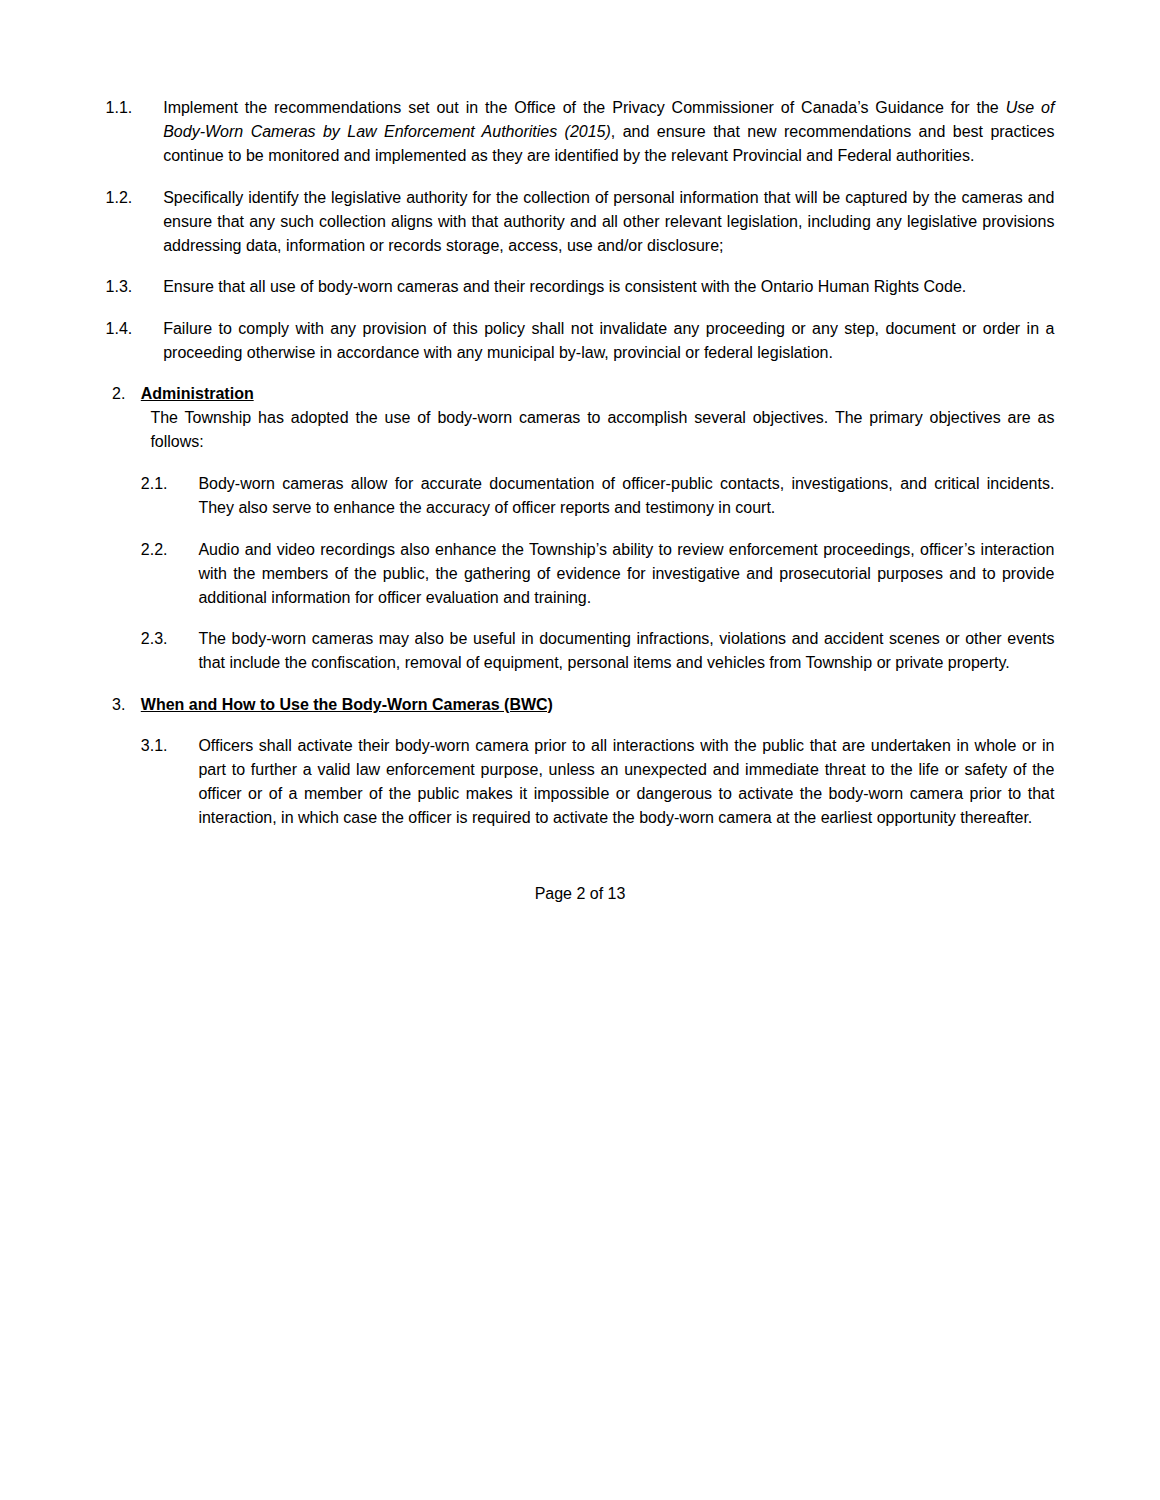1.1. Implement the recommendations set out in the Office of the Privacy Commissioner of Canada’s Guidance for the Use of Body-Worn Cameras by Law Enforcement Authorities (2015), and ensure that new recommendations and best practices continue to be monitored and implemented as they are identified by the relevant Provincial and Federal authorities.
1.2. Specifically identify the legislative authority for the collection of personal information that will be captured by the cameras and ensure that any such collection aligns with that authority and all other relevant legislation, including any legislative provisions addressing data, information or records storage, access, use and/or disclosure;
1.3. Ensure that all use of body-worn cameras and their recordings is consistent with the Ontario Human Rights Code.
1.4. Failure to comply with any provision of this policy shall not invalidate any proceeding or any step, document or order in a proceeding otherwise in accordance with any municipal by-law, provincial or federal legislation.
2.
Administration
The Township has adopted the use of body-worn cameras to accomplish several objectives. The primary objectives are as follows:
2.1. Body-worn cameras allow for accurate documentation of officer-public contacts, investigations, and critical incidents. They also serve to enhance the accuracy of officer reports and testimony in court.
2.2. Audio and video recordings also enhance the Township’s ability to review enforcement proceedings, officer’s interaction with the members of the public, the gathering of evidence for investigative and prosecutorial purposes and to provide additional information for officer evaluation and training.
2.3. The body-worn cameras may also be useful in documenting infractions, violations and accident scenes or other events that include the confiscation, removal of equipment, personal items and vehicles from Township or private property.
3.
When and How to Use the Body-Worn Cameras (BWC)
3.1. Officers shall activate their body-worn camera prior to all interactions with the public that are undertaken in whole or in part to further a valid law enforcement purpose, unless an unexpected and immediate threat to the life or safety of the officer or of a member of the public makes it impossible or dangerous to activate the body-worn camera prior to that interaction, in which case the officer is required to activate the body-worn camera at the earliest opportunity thereafter.
Page 2 of 13